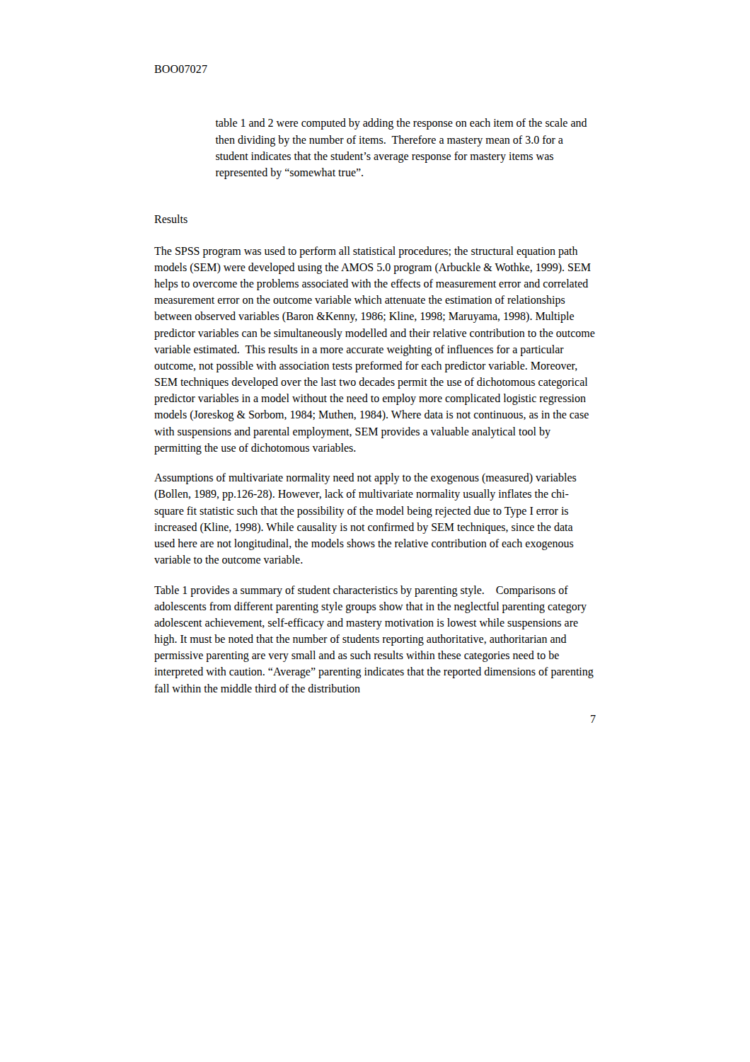BOO07027
table 1 and 2 were computed by adding the response on each item of the scale and then dividing by the number of items. Therefore a mastery mean of 3.0 for a student indicates that the student’s average response for mastery items was represented by “somewhat true”.
Results
The SPSS program was used to perform all statistical procedures; the structural equation path models (SEM) were developed using the AMOS 5.0 program (Arbuckle & Wothke, 1999). SEM helps to overcome the problems associated with the effects of measurement error and correlated measurement error on the outcome variable which attenuate the estimation of relationships between observed variables (Baron &Kenny, 1986; Kline, 1998; Maruyama, 1998). Multiple predictor variables can be simultaneously modelled and their relative contribution to the outcome variable estimated. This results in a more accurate weighting of influences for a particular outcome, not possible with association tests preformed for each predictor variable. Moreover, SEM techniques developed over the last two decades permit the use of dichotomous categorical predictor variables in a model without the need to employ more complicated logistic regression models (Joreskog & Sorbom, 1984; Muthen, 1984). Where data is not continuous, as in the case with suspensions and parental employment, SEM provides a valuable analytical tool by permitting the use of dichotomous variables.
Assumptions of multivariate normality need not apply to the exogenous (measured) variables (Bollen, 1989, pp.126-28). However, lack of multivariate normality usually inflates the chi-square fit statistic such that the possibility of the model being rejected due to Type I error is increased (Kline, 1998). While causality is not confirmed by SEM techniques, since the data used here are not longitudinal, the models shows the relative contribution of each exogenous variable to the outcome variable.
Table 1 provides a summary of student characteristics by parenting style. Comparisons of adolescents from different parenting style groups show that in the neglectful parenting category adolescent achievement, self-efficacy and mastery motivation is lowest while suspensions are high. It must be noted that the number of students reporting authoritative, authoritarian and permissive parenting are very small and as such results within these categories need to be interpreted with caution. “Average” parenting indicates that the reported dimensions of parenting fall within the middle third of the distribution
7